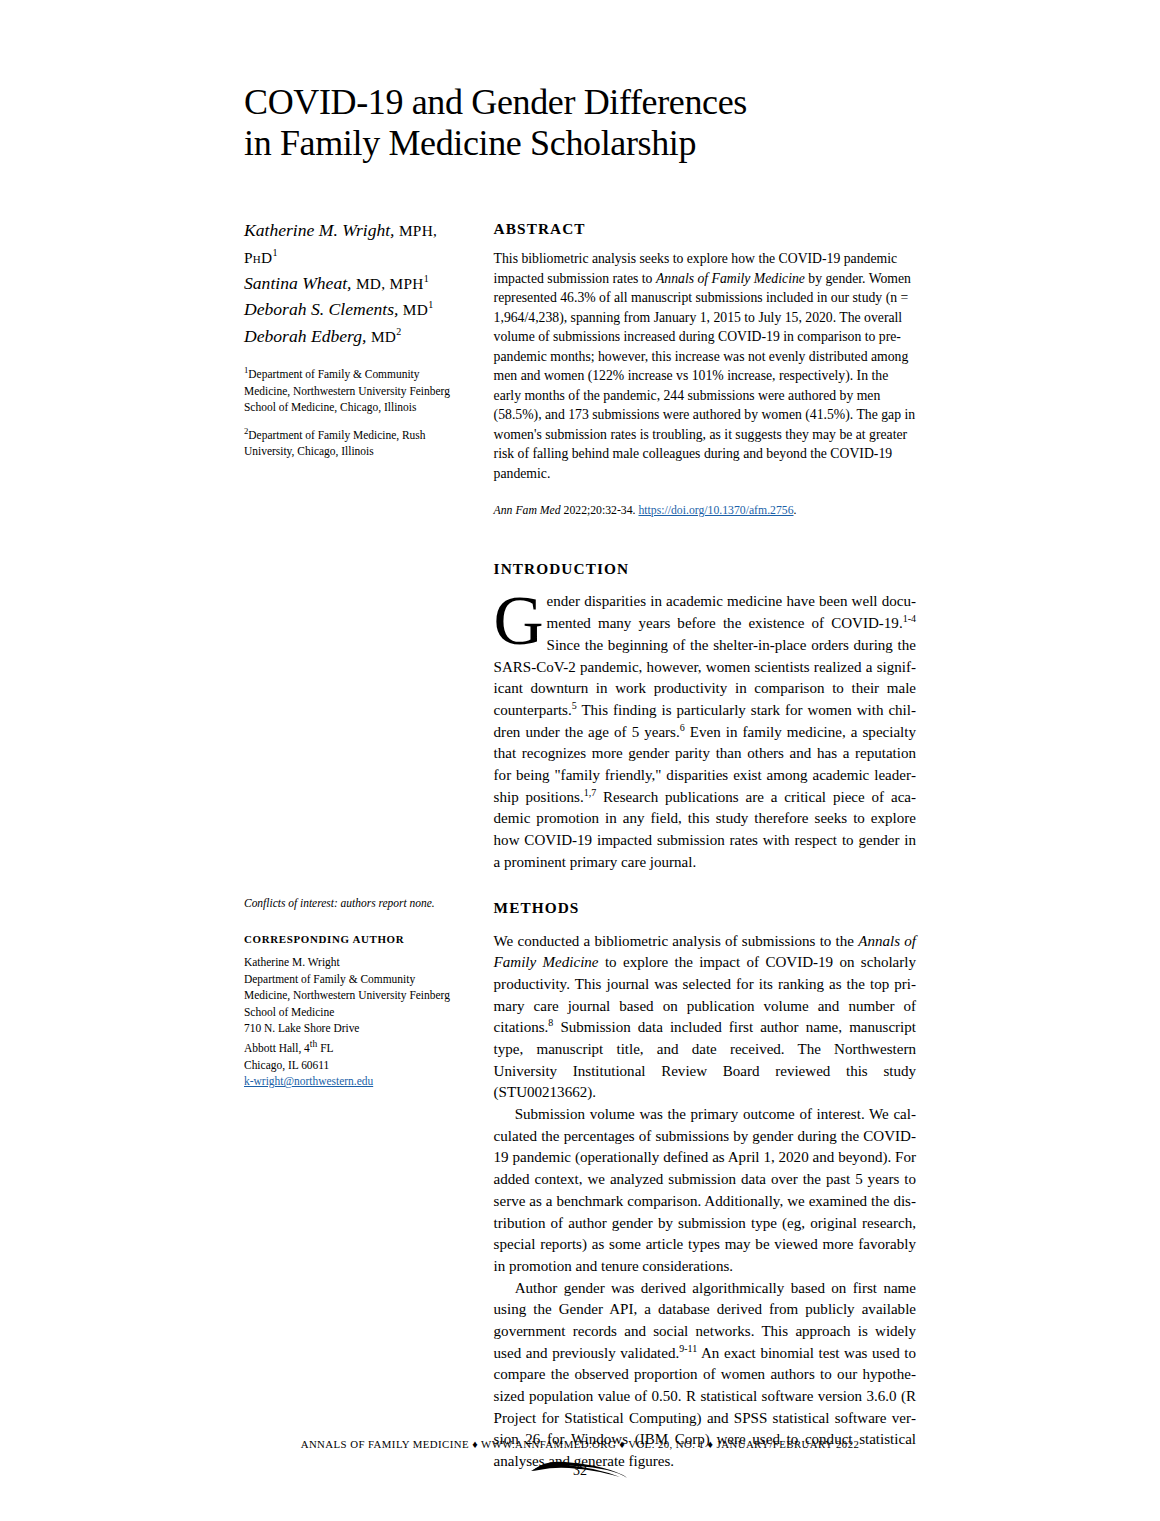COVID-19 and Gender Differences
in Family Medicine Scholarship
Katherine M. Wright, MPH, PhD1
Santina Wheat, MD, MPH1
Deborah S. Clements, MD1
Deborah Edberg, MD2
1Department of Family & Community Medicine, Northwestern University Feinberg School of Medicine, Chicago, Illinois
2Department of Family Medicine, Rush University, Chicago, Illinois
Conflicts of interest: authors report none.
CORRESPONDING AUTHOR
Katherine M. Wright
Department of Family & Community Medicine, Northwestern University Feinberg School of Medicine
710 N. Lake Shore Drive
Abbott Hall, 4th FL
Chicago, IL 60611
k-wright@northwestern.edu
ABSTRACT
This bibliometric analysis seeks to explore how the COVID-19 pandemic impacted submission rates to Annals of Family Medicine by gender. Women represented 46.3% of all manuscript submissions included in our study (n = 1,964/4,238), spanning from January 1, 2015 to July 15, 2020. The overall volume of submissions increased during COVID-19 in comparison to pre-pandemic months; however, this increase was not evenly distributed among men and women (122% increase vs 101% increase, respectively). In the early months of the pandemic, 244 submissions were authored by men (58.5%), and 173 submissions were authored by women (41.5%). The gap in women's submission rates is troubling, as it suggests they may be at greater risk of falling behind male colleagues during and beyond the COVID-19 pandemic.
Ann Fam Med 2022;20:32-34. https://doi.org/10.1370/afm.2756.
INTRODUCTION
Gender disparities in academic medicine have been well documented many years before the existence of COVID-19.1-4 Since the beginning of the shelter-in-place orders during the SARS-CoV-2 pandemic, however, women scientists realized a significant downturn in work productivity in comparison to their male counterparts.5 This finding is particularly stark for women with children under the age of 5 years.6 Even in family medicine, a specialty that recognizes more gender parity than others and has a reputation for being "family friendly," disparities exist among academic leadership positions.1,7 Research publications are a critical piece of academic promotion in any field, this study therefore seeks to explore how COVID-19 impacted submission rates with respect to gender in a prominent primary care journal.
METHODS
We conducted a bibliometric analysis of submissions to the Annals of Family Medicine to explore the impact of COVID-19 on scholarly productivity. This journal was selected for its ranking as the top primary care journal based on publication volume and number of citations.8 Submission data included first author name, manuscript type, manuscript title, and date received. The Northwestern University Institutional Review Board reviewed this study (STU00213662).
Submission volume was the primary outcome of interest. We calculated the percentages of submissions by gender during the COVID-19 pandemic (operationally defined as April 1, 2020 and beyond). For added context, we analyzed submission data over the past 5 years to serve as a benchmark comparison. Additionally, we examined the distribution of author gender by submission type (eg, original research, special reports) as some article types may be viewed more favorably in promotion and tenure considerations.
Author gender was derived algorithmically based on first name using the Gender API, a database derived from publicly available government records and social networks. This approach is widely used and previously validated.9-11 An exact binomial test was used to compare the observed proportion of women authors to our hypothesized population value of 0.50. R statistical software version 3.6.0 (R Project for Statistical Computing) and SPSS statistical software version 26 for Windows (IBM Corp) were used to conduct statistical analyses and generate figures.
ANNALS OF FAMILY MEDICINE ♦ WWW.ANNFAMMED.ORG ♦ VOL. 20, NO. 1 ♦ JANUARY/FEBRUARY 2022
32